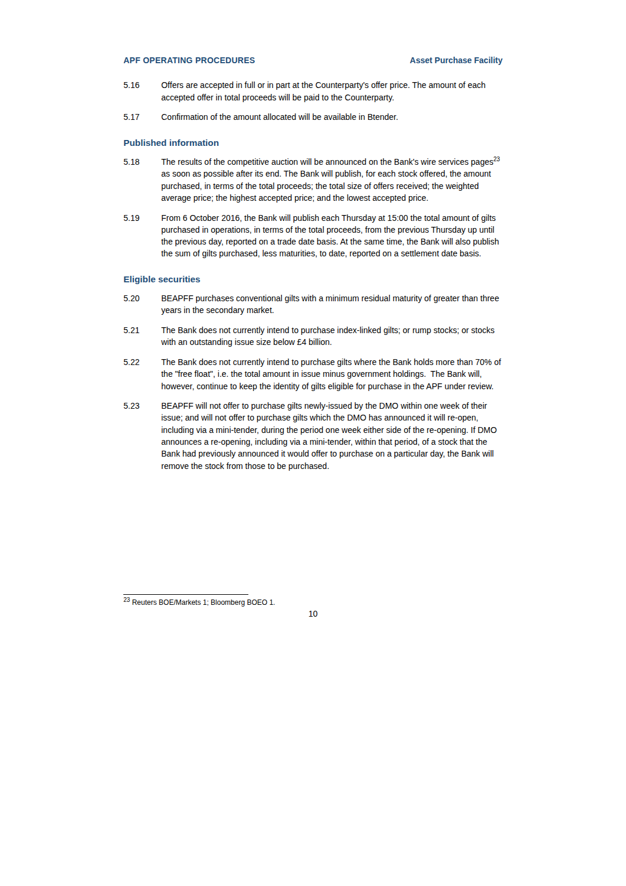APF OPERATING PROCEDURES
Asset Purchase Facility
5.16
Offers are accepted in full or in part at the Counterparty's offer price. The amount of each accepted offer in total proceeds will be paid to the Counterparty.
5.17
Confirmation of the amount allocated will be available in Btender.
Published information
5.18
The results of the competitive auction will be announced on the Bank's wire services pages23 as soon as possible after its end. The Bank will publish, for each stock offered, the amount purchased, in terms of the total proceeds; the total size of offers received; the weighted average price; the highest accepted price; and the lowest accepted price.
5.19
From 6 October 2016, the Bank will publish each Thursday at 15:00 the total amount of gilts purchased in operations, in terms of the total proceeds, from the previous Thursday up until the previous day, reported on a trade date basis. At the same time, the Bank will also publish the sum of gilts purchased, less maturities, to date, reported on a settlement date basis.
Eligible securities
5.20
BEAPFF purchases conventional gilts with a minimum residual maturity of greater than three years in the secondary market.
5.21
The Bank does not currently intend to purchase index-linked gilts; or rump stocks; or stocks with an outstanding issue size below £4 billion.
5.22
The Bank does not currently intend to purchase gilts where the Bank holds more than 70% of the "free float", i.e. the total amount in issue minus government holdings. The Bank will, however, continue to keep the identity of gilts eligible for purchase in the APF under review.
5.23
BEAPFF will not offer to purchase gilts newly-issued by the DMO within one week of their issue; and will not offer to purchase gilts which the DMO has announced it will re-open, including via a mini-tender, during the period one week either side of the re-opening. If DMO announces a re-opening, including via a mini-tender, within that period, of a stock that the Bank had previously announced it would offer to purchase on a particular day, the Bank will remove the stock from those to be purchased.
23 Reuters BOE/Markets 1; Bloomberg BOEO 1.
10